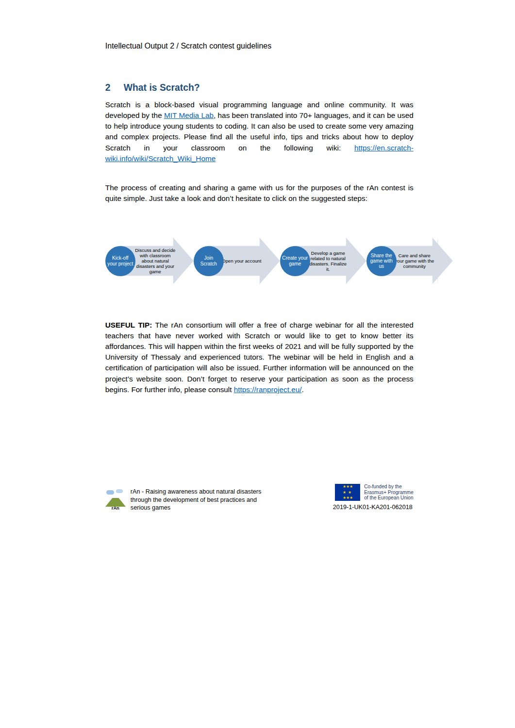Intellectual Output 2 / Scratch contest guidelines
2 What is Scratch?
Scratch is a block-based visual programming language and online community. It was developed by the MIT Media Lab, has been translated into 70+ languages, and it can be used to help introduce young students to coding. It can also be used to create some very amazing and complex projects. Please find all the useful info, tips and tricks about how to deploy Scratch in your classroom on the following wiki: https://en.scratch-wiki.info/wiki/Scratch_Wiki_Home
The process of creating and sharing a game with us for the purposes of the rAn contest is quite simple. Just take a look and don’t hesitate to click on the suggested steps:
Kick-off your project
Discuss and decide with classroom about natural disasters and your game
Join Scratch
Open your account
Create your game
Develop a game related to natural disasters. Finalize it.
Share the game with us
Care and share your game with the community
USEFUL TIP: The rAn consortium will offer a free of charge webinar for all the interested teachers that have never worked with Scratch or would like to get to know better its affordances. This will happen within the first weeks of 2021 and will be fully supported by the University of Thessaly and experienced tutors. The webinar will be held in English and a certification of participation will also be issued. Further information will be announced on the project’s website soon. Don’t forget to reserve your participation as soon as the process begins. For further info, please consult https://ranproject.eu/.
rAn
rAn - Raising awareness about natural disasters through the development of best practices and serious games
★ ★ ★
★ ★
★ ★ ★
Co-funded by the
Erasmus+ Programme
of the European Union
2019-1-UK01-KA201-062018